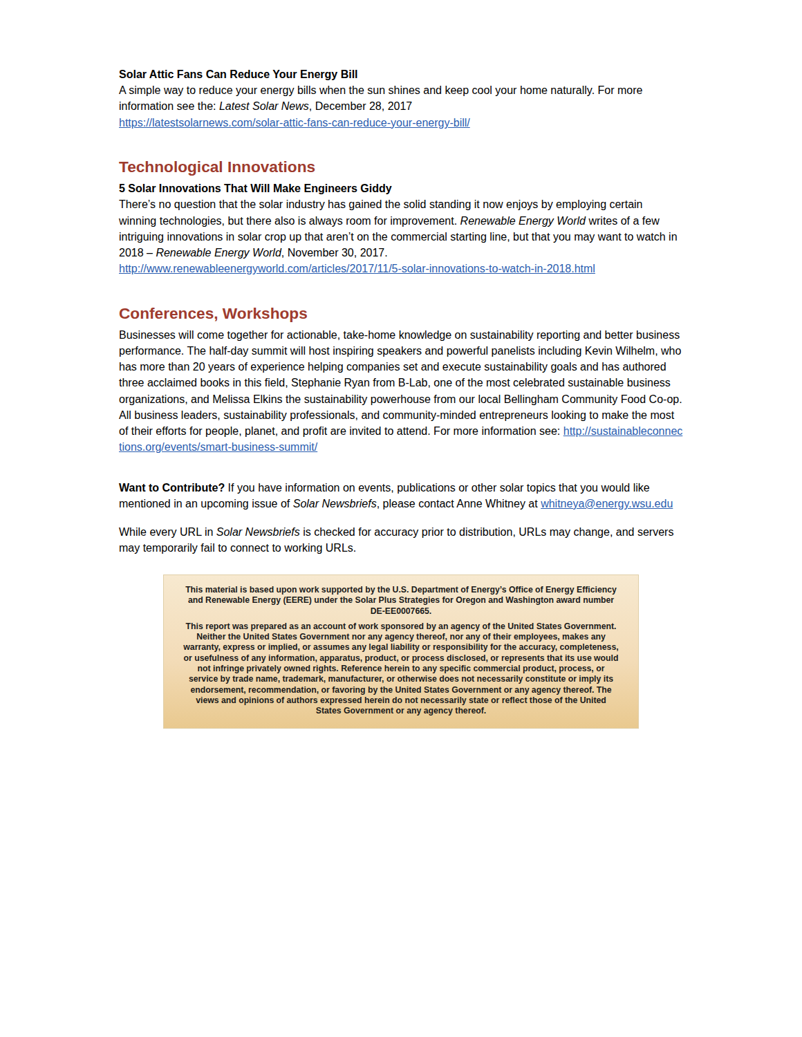Solar Attic Fans Can Reduce Your Energy Bill
A simple way to reduce your energy bills when the sun shines and keep cool your home naturally. For more information see the: Latest Solar News, December 28, 2017
https://latestsolarnews.com/solar-attic-fans-can-reduce-your-energy-bill/
Technological Innovations
5 Solar Innovations That Will Make Engineers Giddy
There’s no question that the solar industry has gained the solid standing it now enjoys by employing certain winning technologies, but there also is always room for improvement. Renewable Energy World writes of a few intriguing innovations in solar crop up that aren’t on the commercial starting line, but that you may want to watch in 2018 – Renewable Energy World, November 30, 2017.
http://www.renewableenergyworld.com/articles/2017/11/5-solar-innovations-to-watch-in-2018.html
Conferences, Workshops
Businesses will come together for actionable, take-home knowledge on sustainability reporting and better business performance. The half-day summit will host inspiring speakers and powerful panelists including Kevin Wilhelm, who has more than 20 years of experience helping companies set and execute sustainability goals and has authored three acclaimed books in this field, Stephanie Ryan from B-Lab, one of the most celebrated sustainable business organizations, and Melissa Elkins the sustainability powerhouse from our local Bellingham Community Food Co-op. All business leaders, sustainability professionals, and community-minded entrepreneurs looking to make the most of their efforts for people, planet, and profit are invited to attend. For more information see: http://sustainableconnections.org/events/smart-business-summit/
Want to Contribute? If you have information on events, publications or other solar topics that you would like mentioned in an upcoming issue of Solar Newsbriefs, please contact Anne Whitney at whitneya@energy.wsu.edu
While every URL in Solar Newsbriefs is checked for accuracy prior to distribution, URLs may change, and servers may temporarily fail to connect to working URLs.
This material is based upon work supported by the U.S. Department of Energy’s Office of Energy Efficiency and Renewable Energy (EERE) under the Solar Plus Strategies for Oregon and Washington award number DE-EE0007665.
This report was prepared as an account of work sponsored by an agency of the United States Government. Neither the United States Government nor any agency thereof, nor any of their employees, makes any warranty, express or implied, or assumes any legal liability or responsibility for the accuracy, completeness, or usefulness of any information, apparatus, product, or process disclosed, or represents that its use would not infringe privately owned rights. Reference herein to any specific commercial product, process, or service by trade name, trademark, manufacturer, or otherwise does not necessarily constitute or imply its endorsement, recommendation, or favoring by the United States Government or any agency thereof. The views and opinions of authors expressed herein do not necessarily state or reflect those of the United States Government or any agency thereof.